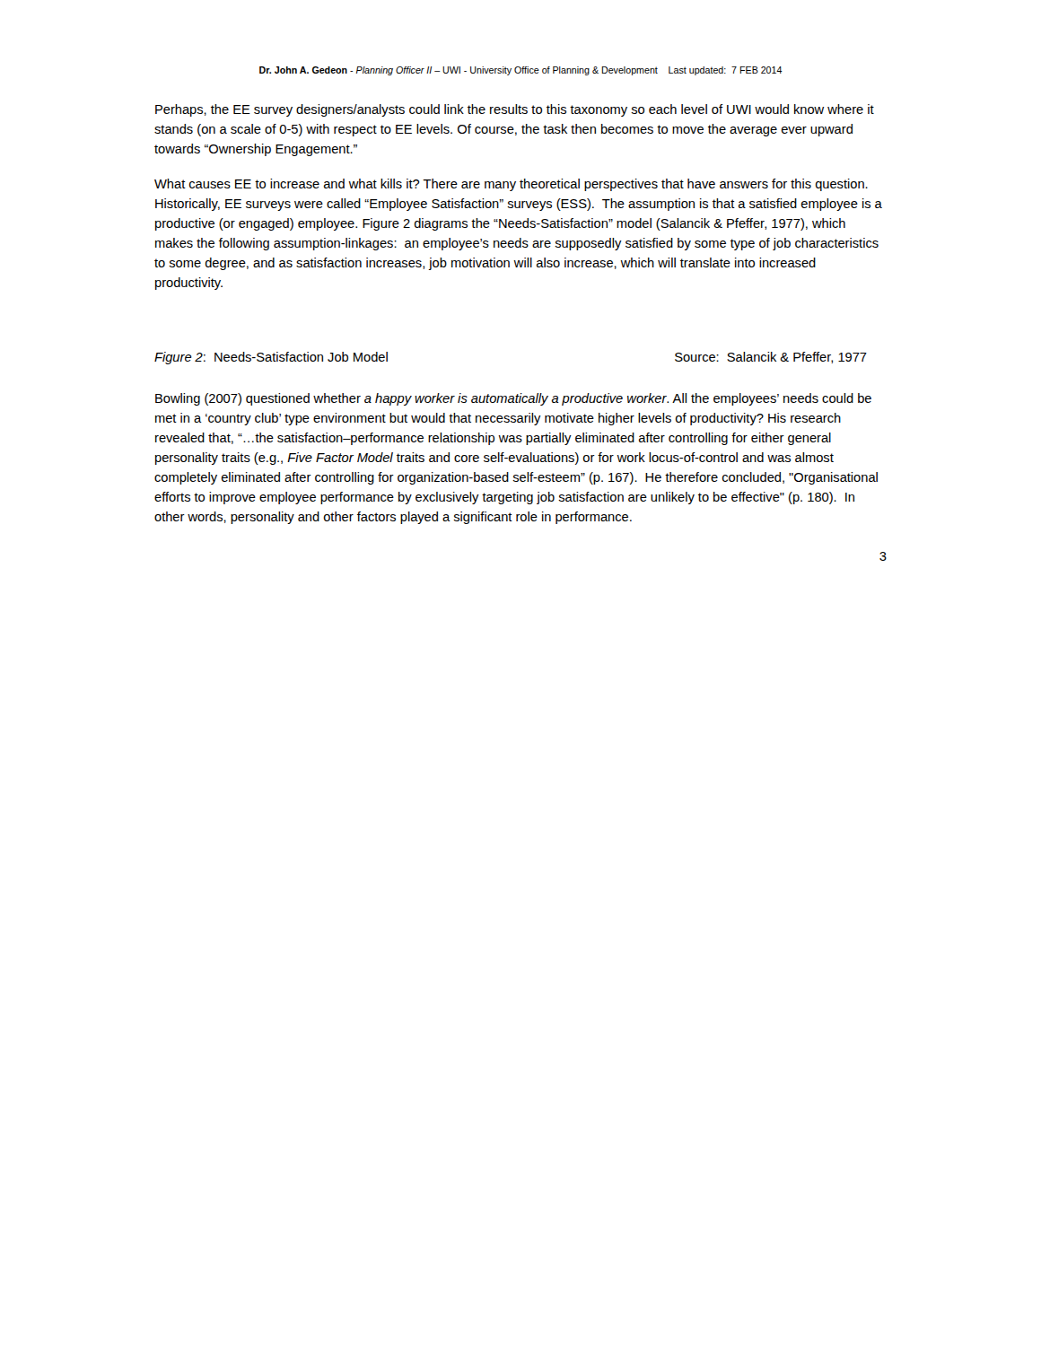Dr. John A. Gedeon - Planning Officer II – UWI - University Office of Planning & Development Last updated: 7 FEB 2014
Perhaps, the EE survey designers/analysts could link the results to this taxonomy so each level of UWI would know where it stands (on a scale of 0-5) with respect to EE levels. Of course, the task then becomes to move the average ever upward towards “Ownership Engagement.”
What causes EE to increase and what kills it? There are many theoretical perspectives that have answers for this question. Historically, EE surveys were called “Employee Satisfaction” surveys (ESS). The assumption is that a satisfied employee is a productive (or engaged) employee. Figure 2 diagrams the “Needs-Satisfaction” model (Salancik & Pfeffer, 1977), which makes the following assumption-linkages: an employee’s needs are supposedly satisfied by some type of job characteristics to some degree, and as satisfaction increases, job motivation will also increase, which will translate into increased productivity.
Figure 2: Needs-Satisfaction Job Model Source: Salancik & Pfeffer, 1977
Bowling (2007) questioned whether a happy worker is automatically a productive worker. All the employees’ needs could be met in a ‘country club’ type environment but would that necessarily motivate higher levels of productivity? His research revealed that, “…the satisfaction–performance relationship was partially eliminated after controlling for either general personality traits (e.g., Five Factor Model traits and core self-evaluations) or for work locus-of-control and was almost completely eliminated after controlling for organization-based self-esteem” (p. 167). He therefore concluded, "Organisational efforts to improve employee performance by exclusively targeting job satisfaction are unlikely to be effective" (p. 180). In other words, personality and other factors played a significant role in performance.
3